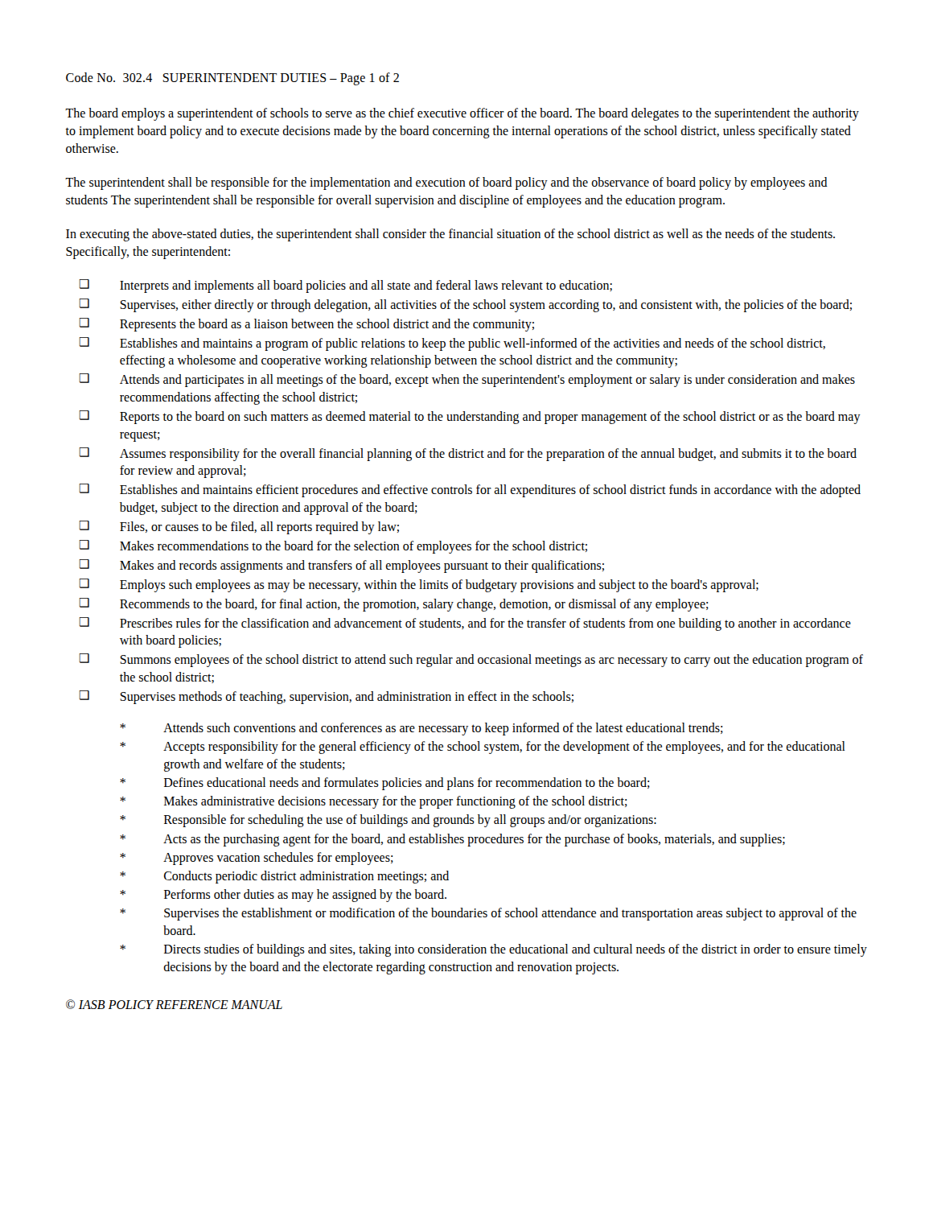Code No. 302.4 SUPERINTENDENT DUTIES – Page 1 of 2
The board employs a superintendent of schools to serve as the chief executive officer of the board. The board delegates to the superintendent the authority to implement board policy and to execute decisions made by the board concerning the internal operations of the school district, unless specifically stated otherwise.
The superintendent shall be responsible for the implementation and execution of board policy and the observance of board policy by employees and students The superintendent shall be responsible for overall supervision and discipline of employees and the education program.
In executing the above-stated duties, the superintendent shall consider the financial situation of the school district as well as the needs of the students. Specifically, the superintendent:
Interprets and implements all board policies and all state and federal laws relevant to education;
Supervises, either directly or through delegation, all activities of the school system according to, and consistent with, the policies of the board;
Represents the board as a liaison between the school district and the community;
Establishes and maintains a program of public relations to keep the public well-informed of the activities and needs of the school district, effecting a wholesome and cooperative working relationship between the school district and the community;
Attends and participates in all meetings of the board, except when the superintendent's employment or salary is under consideration and makes recommendations affecting the school district;
Reports to the board on such matters as deemed material to the understanding and proper management of the school district or as the board may request;
Assumes responsibility for the overall financial planning of the district and for the preparation of the annual budget, and submits it to the board for review and approval;
Establishes and maintains efficient procedures and effective controls for all expenditures of school district funds in accordance with the adopted budget, subject to the direction and approval of the board;
Files, or causes to be filed, all reports required by law;
Makes recommendations to the board for the selection of employees for the school district;
Makes and records assignments and transfers of all employees pursuant to their qualifications;
Employs such employees as may be necessary, within the limits of budgetary provisions and subject to the board's approval;
Recommends to the board, for final action, the promotion, salary change, demotion, or dismissal of any employee;
Prescribes rules for the classification and advancement of students, and for the transfer of students from one building to another in accordance with board policies;
Summons employees of the school district to attend such regular and occasional meetings as arc necessary to carry out the education program of the school district;
Supervises methods of teaching, supervision, and administration in effect in the schools;
Attends such conventions and conferences as are necessary to keep informed of the latest educational trends;
Accepts responsibility for the general efficiency of the school system, for the development of the employees, and for the educational growth and welfare of the students;
Defines educational needs and formulates policies and plans for recommendation to the board;
Makes administrative decisions necessary for the proper functioning of the school district;
Responsible for scheduling the use of buildings and grounds by all groups and/or organizations:
Acts as the purchasing agent for the board, and establishes procedures for the purchase of books, materials, and supplies;
Approves vacation schedules for employees;
Conducts periodic district administration meetings; and
Performs other duties as may he assigned by the board.
Supervises the establishment or modification of the boundaries of school attendance and transportation areas subject to approval of the board.
Directs studies of buildings and sites, taking into consideration the educational and cultural needs of the district in order to ensure timely decisions by the board and the electorate regarding construction and renovation projects.
© IASB POLICY REFERENCE MANUAL